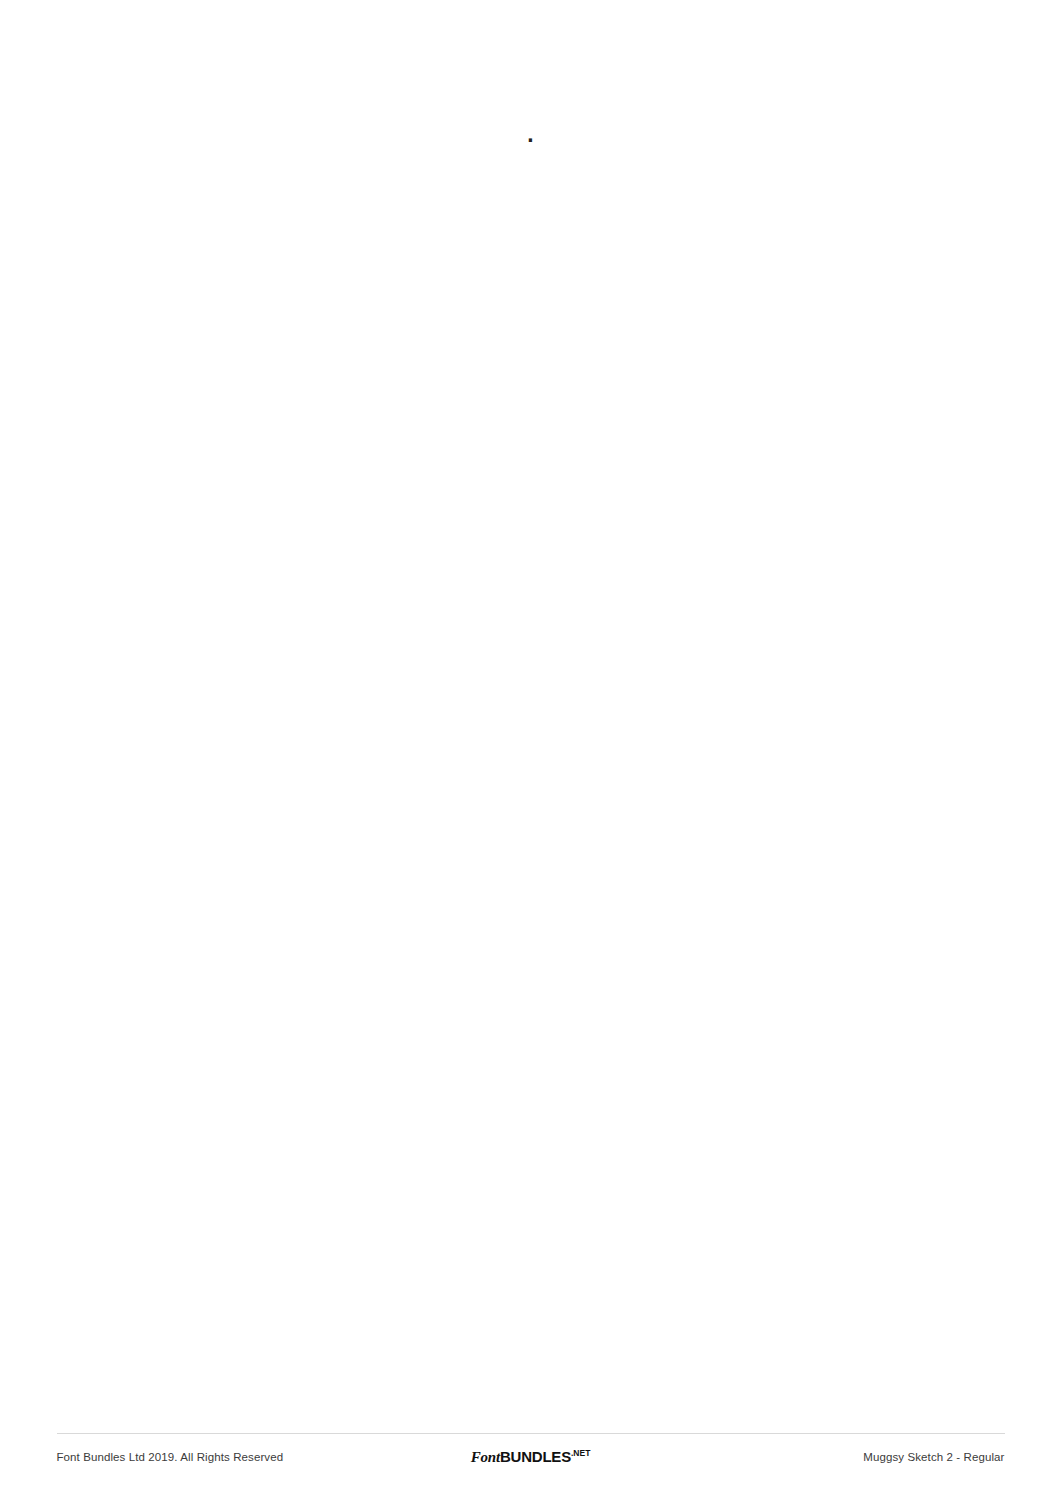·
Font Bundles Ltd 2019. All Rights Reserved
Font BUNDLES.NET
Muggsy Sketch 2 - Regular